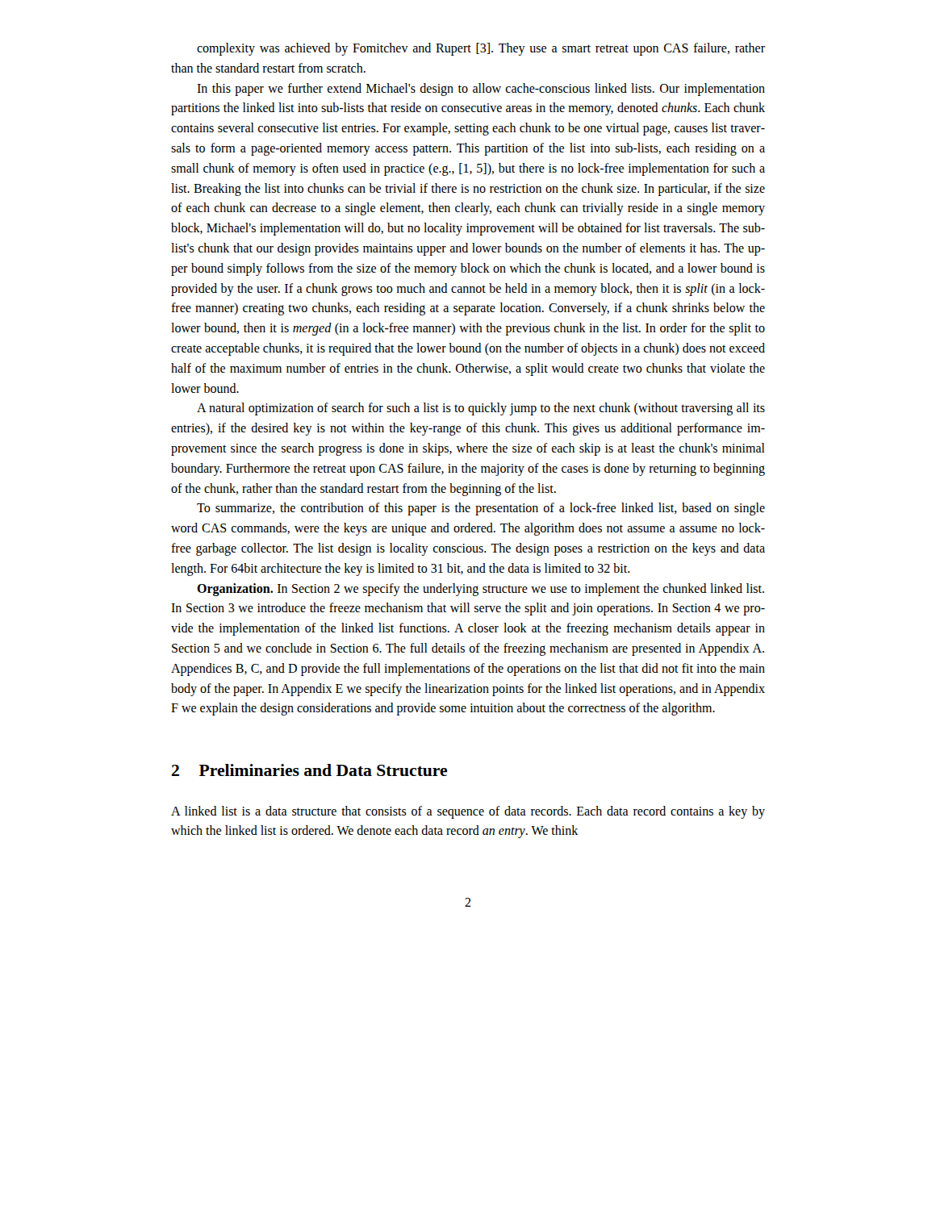complexity was achieved by Fomitchev and Rupert [3]. They use a smart retreat upon CAS failure, rather than the standard restart from scratch.
In this paper we further extend Michael's design to allow cache-conscious linked lists. Our implementation partitions the linked list into sub-lists that reside on consecutive areas in the memory, denoted chunks. Each chunk contains several consecutive list entries. For example, setting each chunk to be one virtual page, causes list traversals to form a page-oriented memory access pattern. This partition of the list into sub-lists, each residing on a small chunk of memory is often used in practice (e.g., [1, 5]), but there is no lock-free implementation for such a list. Breaking the list into chunks can be trivial if there is no restriction on the chunk size. In particular, if the size of each chunk can decrease to a single element, then clearly, each chunk can trivially reside in a single memory block, Michael's implementation will do, but no locality improvement will be obtained for list traversals. The sub-list's chunk that our design provides maintains upper and lower bounds on the number of elements it has. The upper bound simply follows from the size of the memory block on which the chunk is located, and a lower bound is provided by the user. If a chunk grows too much and cannot be held in a memory block, then it is split (in a lock-free manner) creating two chunks, each residing at a separate location. Conversely, if a chunk shrinks below the lower bound, then it is merged (in a lock-free manner) with the previous chunk in the list. In order for the split to create acceptable chunks, it is required that the lower bound (on the number of objects in a chunk) does not exceed half of the maximum number of entries in the chunk. Otherwise, a split would create two chunks that violate the lower bound.
A natural optimization of search for such a list is to quickly jump to the next chunk (without traversing all its entries), if the desired key is not within the key-range of this chunk. This gives us additional performance improvement since the search progress is done in skips, where the size of each skip is at least the chunk's minimal boundary. Furthermore the retreat upon CAS failure, in the majority of the cases is done by returning to beginning of the chunk, rather than the standard restart from the beginning of the list.
To summarize, the contribution of this paper is the presentation of a lock-free linked list, based on single word CAS commands, were the keys are unique and ordered. The algorithm does not assume a assume no lock-free garbage collector. The list design is locality conscious. The design poses a restriction on the keys and data length. For 64bit architecture the key is limited to 31 bit, and the data is limited to 32 bit.
Organization. In Section 2 we specify the underlying structure we use to implement the chunked linked list. In Section 3 we introduce the freeze mechanism that will serve the split and join operations. In Section 4 we provide the implementation of the linked list functions. A closer look at the freezing mechanism details appear in Section 5 and we conclude in Section 6. The full details of the freezing mechanism are presented in Appendix A. Appendices B, C, and D provide the full implementations of the operations on the list that did not fit into the main body of the paper. In Appendix E we specify the linearization points for the linked list operations, and in Appendix F we explain the design considerations and provide some intuition about the correctness of the algorithm.
2 Preliminaries and Data Structure
A linked list is a data structure that consists of a sequence of data records. Each data record contains a key by which the linked list is ordered. We denote each data record an entry. We think
2